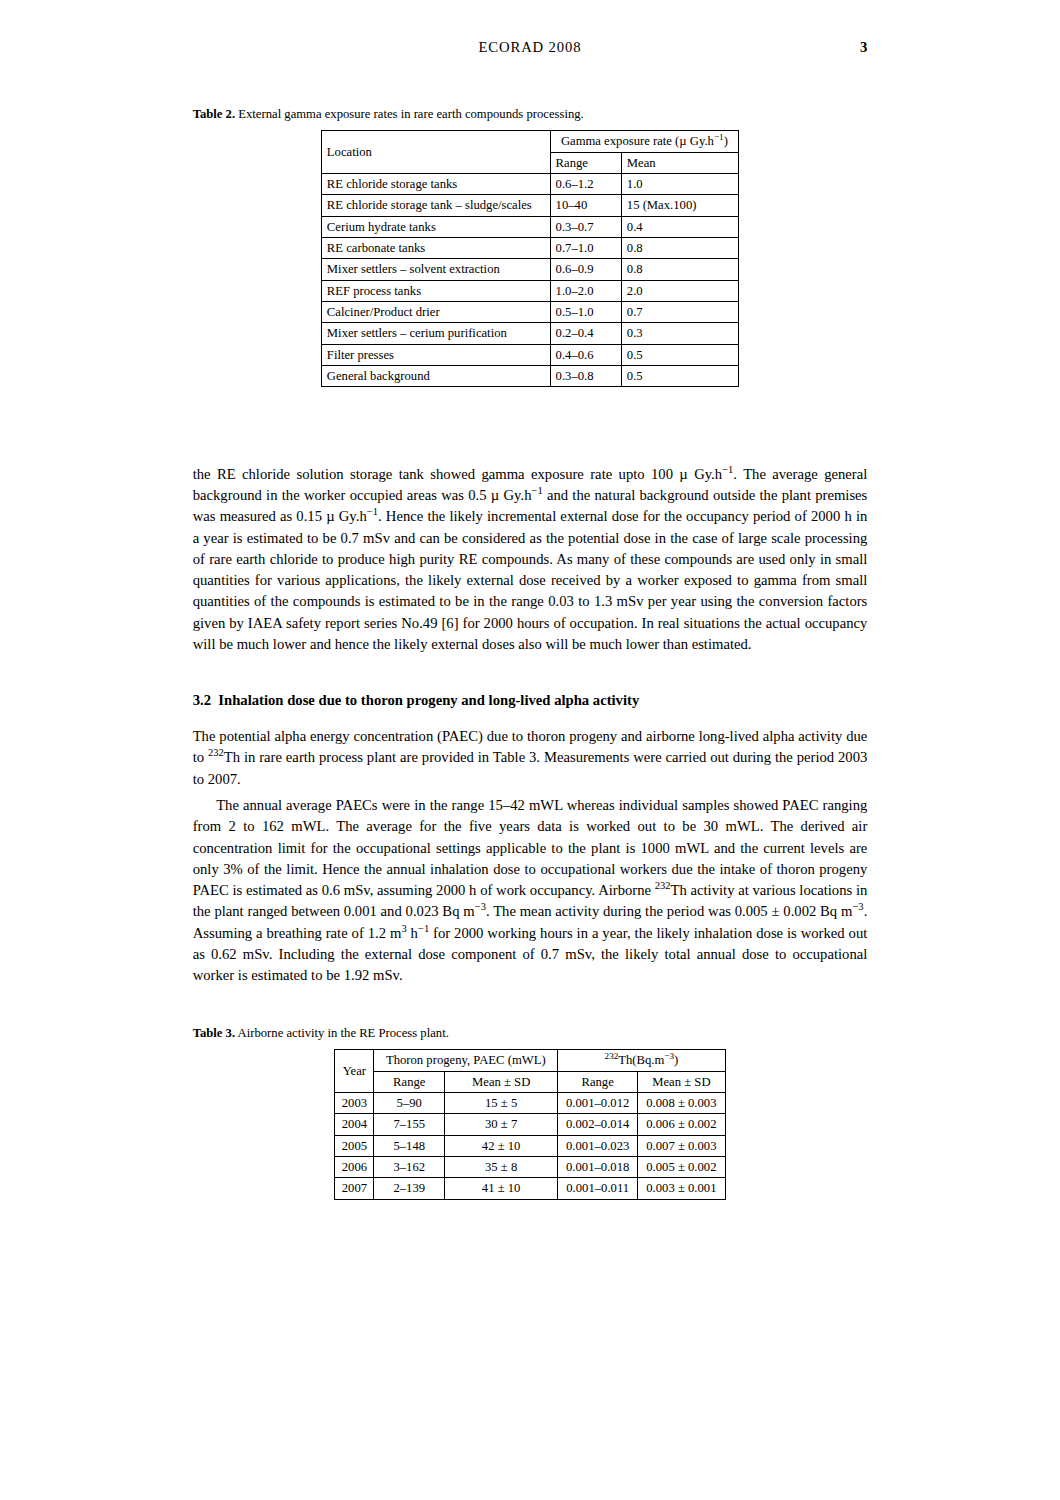ECORAD 2008 3
Table 2. External gamma exposure rates in rare earth compounds processing.
| Location | Gamma exposure rate (µ Gy.h −1 ) |
| --- | --- |
| Range | Mean |
| RE chloride storage tanks | 0.6–1.2 | 1.0 |
| RE chloride storage tank – sludge/scales | 10–40 | 15 (Max.100) |
| Cerium hydrate tanks | 0.3–0.7 | 0.4 |
| RE carbonate tanks | 0.7–1.0 | 0.8 |
| Mixer settlers – solvent extraction | 0.6–0.9 | 0.8 |
| REF process tanks | 1.0–2.0 | 2.0 |
| Calciner/Product drier | 0.5–1.0 | 0.7 |
| Mixer settlers – cerium purification | 0.2–0.4 | 0.3 |
| Filter presses | 0.4–0.6 | 0.5 |
| General background | 0.3–0.8 | 0.5 |
the RE chloride solution storage tank showed gamma exposure rate upto 100 µ Gy.h−1. The average general background in the worker occupied areas was 0.5 µ Gy.h−1 and the natural background outside the plant premises was measured as 0.15 µ Gy.h−1. Hence the likely incremental external dose for the occupancy period of 2000 h in a year is estimated to be 0.7 mSv and can be considered as the potential dose in the case of large scale processing of rare earth chloride to produce high purity RE compounds. As many of these compounds are used only in small quantities for various applications, the likely external dose received by a worker exposed to gamma from small quantities of the compounds is estimated to be in the range 0.03 to 1.3 mSv per year using the conversion factors given by IAEA safety report series No.49 [6] for 2000 hours of occupation. In real situations the actual occupancy will be much lower and hence the likely external doses also will be much lower than estimated.
3.2 Inhalation dose due to thoron progeny and long-lived alpha activity
The potential alpha energy concentration (PAEC) due to thoron progeny and airborne long-lived alpha activity due to 232Th in rare earth process plant are provided in Table 3. Measurements were carried out during the period 2003 to 2007.
The annual average PAECs were in the range 15–42 mWL whereas individual samples showed PAEC ranging from 2 to 162 mWL. The average for the five years data is worked out to be 30 mWL. The derived air concentration limit for the occupational settings applicable to the plant is 1000 mWL and the current levels are only 3% of the limit. Hence the annual inhalation dose to occupational workers due the intake of thoron progeny PAEC is estimated as 0.6 mSv, assuming 2000 h of work occupancy. Airborne 232Th activity at various locations in the plant ranged between 0.001 and 0.023 Bq m−3. The mean activity during the period was 0.005 ± 0.002 Bq m−3. Assuming a breathing rate of 1.2 m3 h−1 for 2000 working hours in a year, the likely inhalation dose is worked out as 0.62 mSv. Including the external dose component of 0.7 mSv, the likely total annual dose to occupational worker is estimated to be 1.92 mSv.
Table 3. Airborne activity in the RE Process plant.
| Year | Thoron progeny, PAEC (mWL) | 232 Th(Bq.m −3 ) |
| --- | --- | --- |
| Range | Mean ± SD | Range | Mean ± SD |
| 2003 | 5–90 | 15 ± 5 | 0.001–0.012 | 0.008 ± 0.003 |
| 2004 | 7–155 | 30 ± 7 | 0.002–0.014 | 0.006 ± 0.002 |
| 2005 | 5–148 | 42 ± 10 | 0.001–0.023 | 0.007 ± 0.003 |
| 2006 | 3–162 | 35 ± 8 | 0.001–0.018 | 0.005 ± 0.002 |
| 2007 | 2–139 | 41 ± 10 | 0.001–0.011 | 0.003 ± 0.001 |